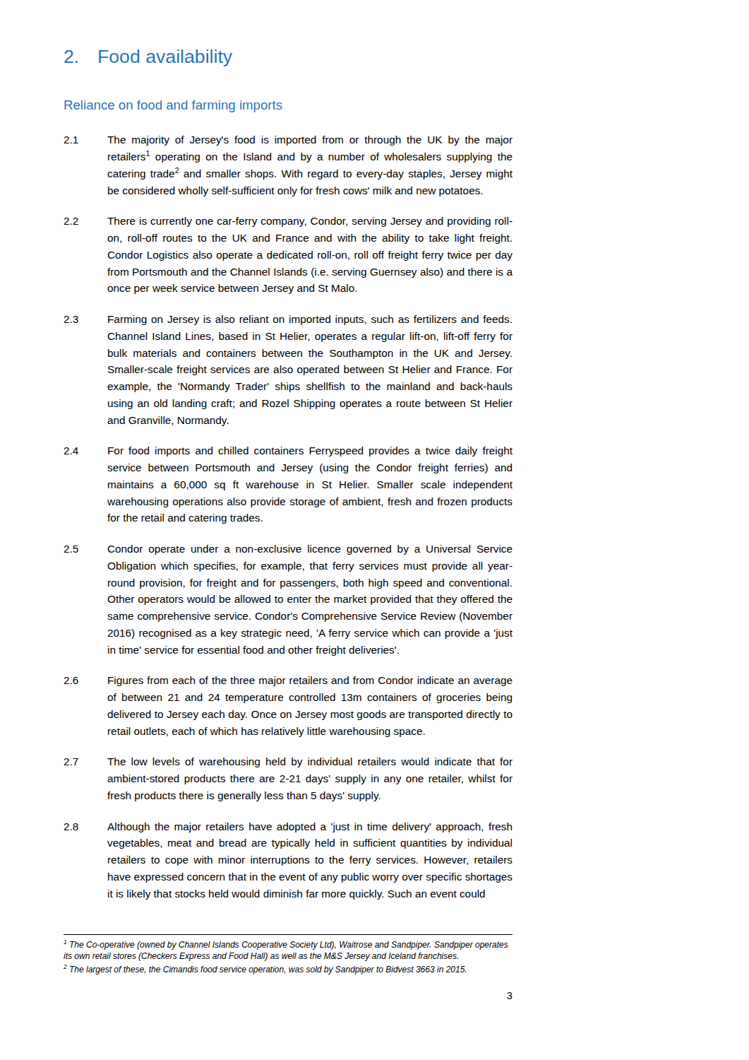2. Food availability
Reliance on food and farming imports
2.1
The majority of Jersey's food is imported from or through the UK by the major retailers1 operating on the Island and by a number of wholesalers supplying the catering trade2 and smaller shops. With regard to every-day staples, Jersey might be considered wholly self-sufficient only for fresh cows' milk and new potatoes.
2.2
There is currently one car-ferry company, Condor, serving Jersey and providing roll-on, roll-off routes to the UK and France and with the ability to take light freight. Condor Logistics also operate a dedicated roll-on, roll off freight ferry twice per day from Portsmouth and the Channel Islands (i.e. serving Guernsey also) and there is a once per week service between Jersey and St Malo.
2.3
Farming on Jersey is also reliant on imported inputs, such as fertilizers and feeds. Channel Island Lines, based in St Helier, operates a regular lift-on, lift-off ferry for bulk materials and containers between the Southampton in the UK and Jersey. Smaller-scale freight services are also operated between St Helier and France. For example, the 'Normandy Trader' ships shellfish to the mainland and back-hauls using an old landing craft; and Rozel Shipping operates a route between St Helier and Granville, Normandy.
2.4
For food imports and chilled containers Ferryspeed provides a twice daily freight service between Portsmouth and Jersey (using the Condor freight ferries) and maintains a 60,000 sq ft warehouse in St Helier. Smaller scale independent warehousing operations also provide storage of ambient, fresh and frozen products for the retail and catering trades.
2.5
Condor operate under a non-exclusive licence governed by a Universal Service Obligation which specifies, for example, that ferry services must provide all year-round provision, for freight and for passengers, both high speed and conventional. Other operators would be allowed to enter the market provided that they offered the same comprehensive service. Condor's Comprehensive Service Review (November 2016) recognised as a key strategic need, 'A ferry service which can provide a 'just in time' service for essential food and other freight deliveries'.
2.6
Figures from each of the three major retailers and from Condor indicate an average of between 21 and 24 temperature controlled 13m containers of groceries being delivered to Jersey each day. Once on Jersey most goods are transported directly to retail outlets, each of which has relatively little warehousing space.
2.7
The low levels of warehousing held by individual retailers would indicate that for ambient-stored products there are 2-21 days' supply in any one retailer, whilst for fresh products there is generally less than 5 days' supply.
2.8
Although the major retailers have adopted a 'just in time delivery' approach, fresh vegetables, meat and bread are typically held in sufficient quantities by individual retailers to cope with minor interruptions to the ferry services. However, retailers have expressed concern that in the event of any public worry over specific shortages it is likely that stocks held would diminish far more quickly. Such an event could
1 The Co-operative (owned by Channel Islands Cooperative Society Ltd), Waitrose and Sandpiper. Sandpiper operates its own retail stores (Checkers Express and Food Hall) as well as the M&S Jersey and Iceland franchises.
2 The largest of these, the Cimandis food service operation, was sold by Sandpiper to Bidvest 3663 in 2015.
3